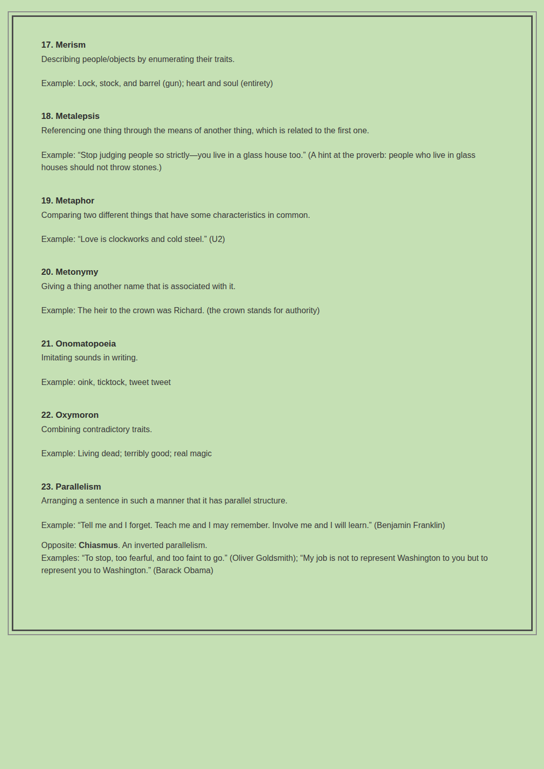17. Merism
Describing people/objects by enumerating their traits.
Example: Lock, stock, and barrel (gun); heart and soul (entirety)
18. Metalepsis
Referencing one thing through the means of another thing, which is related to the first one.
Example: “Stop judging people so strictly—you live in a glass house too.” (A hint at the proverb: people who live in glass houses should not throw stones.)
19. Metaphor
Comparing two different things that have some characteristics in common.
Example: “Love is clockworks and cold steel.” (U2)
20. Metonymy
Giving a thing another name that is associated with it.
Example: The heir to the crown was Richard. (the crown stands for authority)
21. Onomatopoeia
Imitating sounds in writing.
Example: oink, ticktock, tweet tweet
22. Oxymoron
Combining contradictory traits.
Example: Living dead; terribly good; real magic
23. Parallelism
Arranging a sentence in such a manner that it has parallel structure.
Example: “Tell me and I forget. Teach me and I may remember. Involve me and I will learn.” (Benjamin Franklin)
Opposite: Chiasmus. An inverted parallelism.
Examples: “To stop, too fearful, and too faint to go.” (Oliver Goldsmith); “My job is not to represent Washington to you but to represent you to Washington.” (Barack Obama)